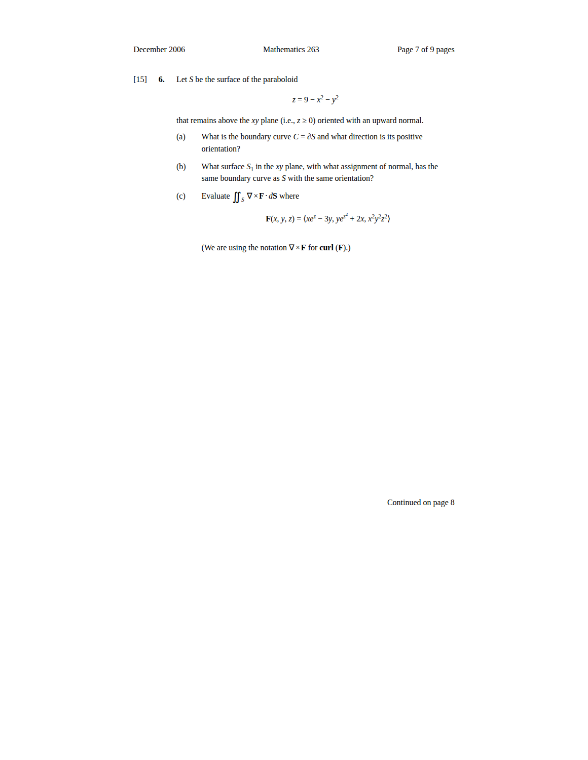December 2006
Mathematics 263
Page 7 of 9 pages
[15]
6.
Let S be the surface of the paraboloid
z = 9 − x2 − y2
that remains above the xy plane (i.e., z ≥ 0) oriented with an upward normal.
(a)
What is the boundary curve C = ∂S and what direction is its positive orientation?
(b)
What surface S1 in the xy plane, with what assignment of normal, has the same boundary curve as S with the same orientation?
(c)
Evaluate ∬S ∇×F·dS where
F(x, y, z) = ⟨xez − 3y, yez2 + 2x, x2y2z2⟩
(We are using the notation ∇×F for curl (F).)
Continued on page 8